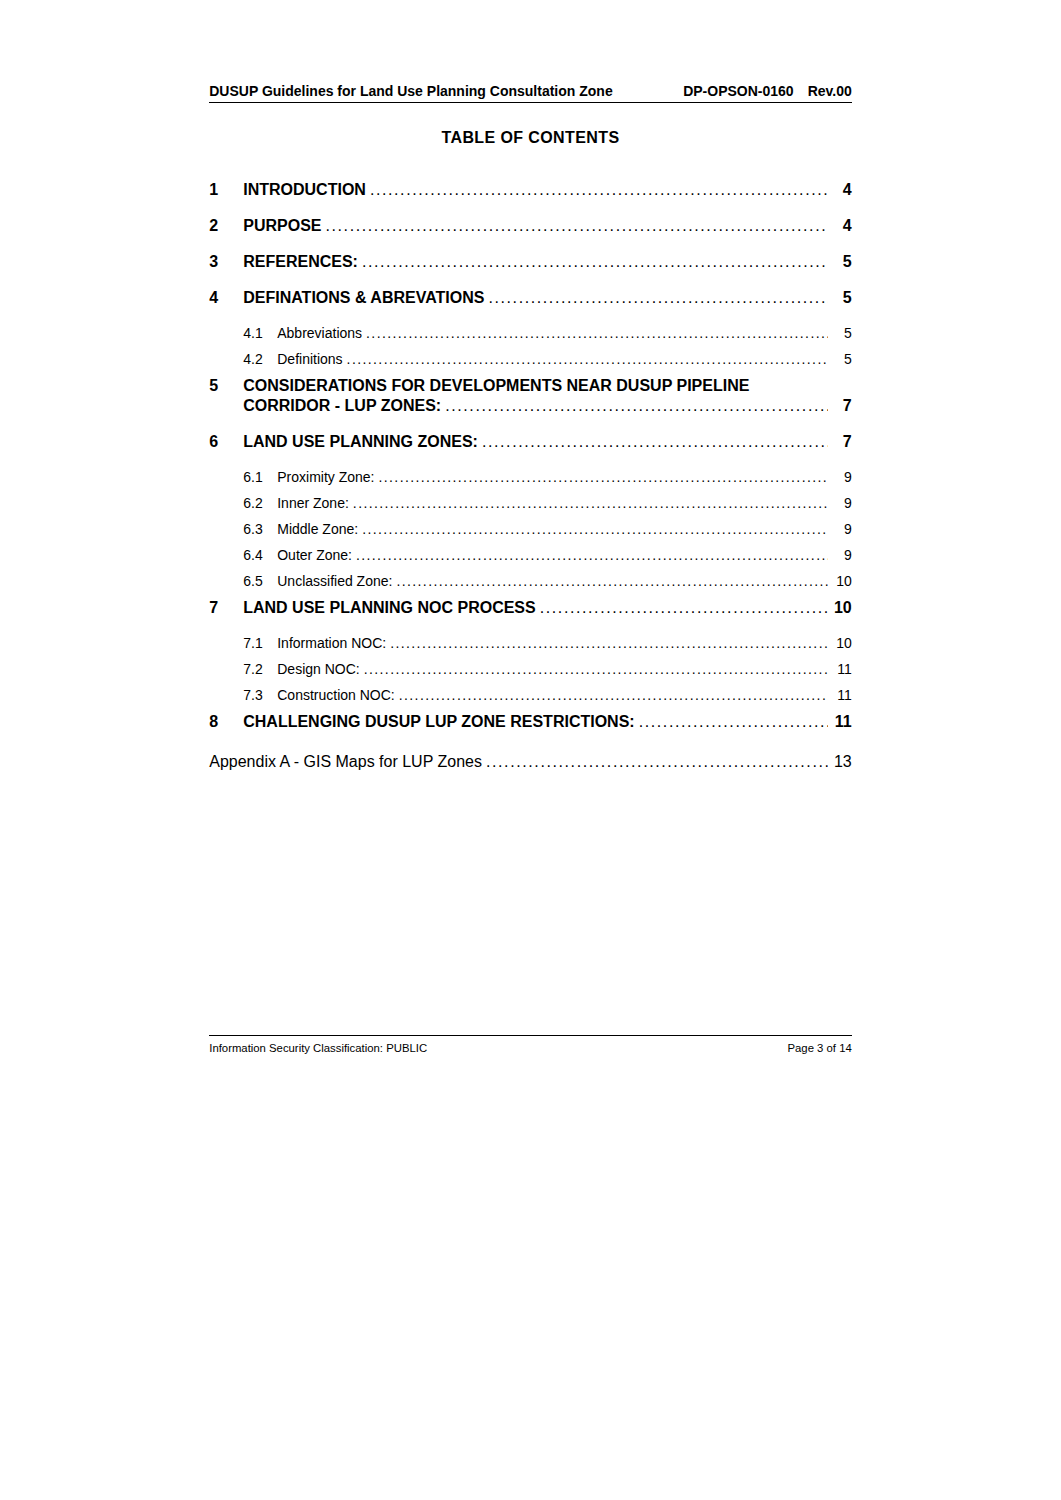DUSUP Guidelines for Land Use Planning Consultation Zone
DP-OPSON-0160Rev.00
TABLE OF CONTENTS
1 INTRODUCTION ............................................................................................... 4
2 PURPOSE ......................................................................................................... 4
3 REFERENCES: ................................................................................................. 5
4 DEFINATIONS & ABREVATIONS ....................................................................... 5
4.1 Abbreviations .......................................................................................................... 5
4.2 Definitions .............................................................................................................. 5
5 CONSIDERATIONS FOR DEVELOPMENTS NEAR DUSUP PIPELINE
CORRIDOR - LUP ZONES: ................................................................................ 7
6 LAND USE PLANNING ZONES: ......................................................................... 7
6.1 Proximity Zone: ..................................................................................................... 9
6.2 Inner Zone: ............................................................................................................. 9
6.3 Middle Zone: .......................................................................................................... 9
6.4 Outer Zone: ........................................................................................................... 9
6.5 Unclassified Zone: ................................................................................................ 10
7 LAND USE PLANNING NOC PROCESS ........................................................... 10
7.1 Information NOC: .................................................................................................. 10
7.2 Design NOC: ....................................................................................................... 11
7.3 Construction NOC: .............................................................................................. 11
8 CHALLENGING DUSUP LUP ZONE RESTRICTIONS: ..................................... 11
Appendix A - GIS Maps for LUP Zones ......................................................................... 13
Information Security Classification: PUBLIC
Page 3 of 14